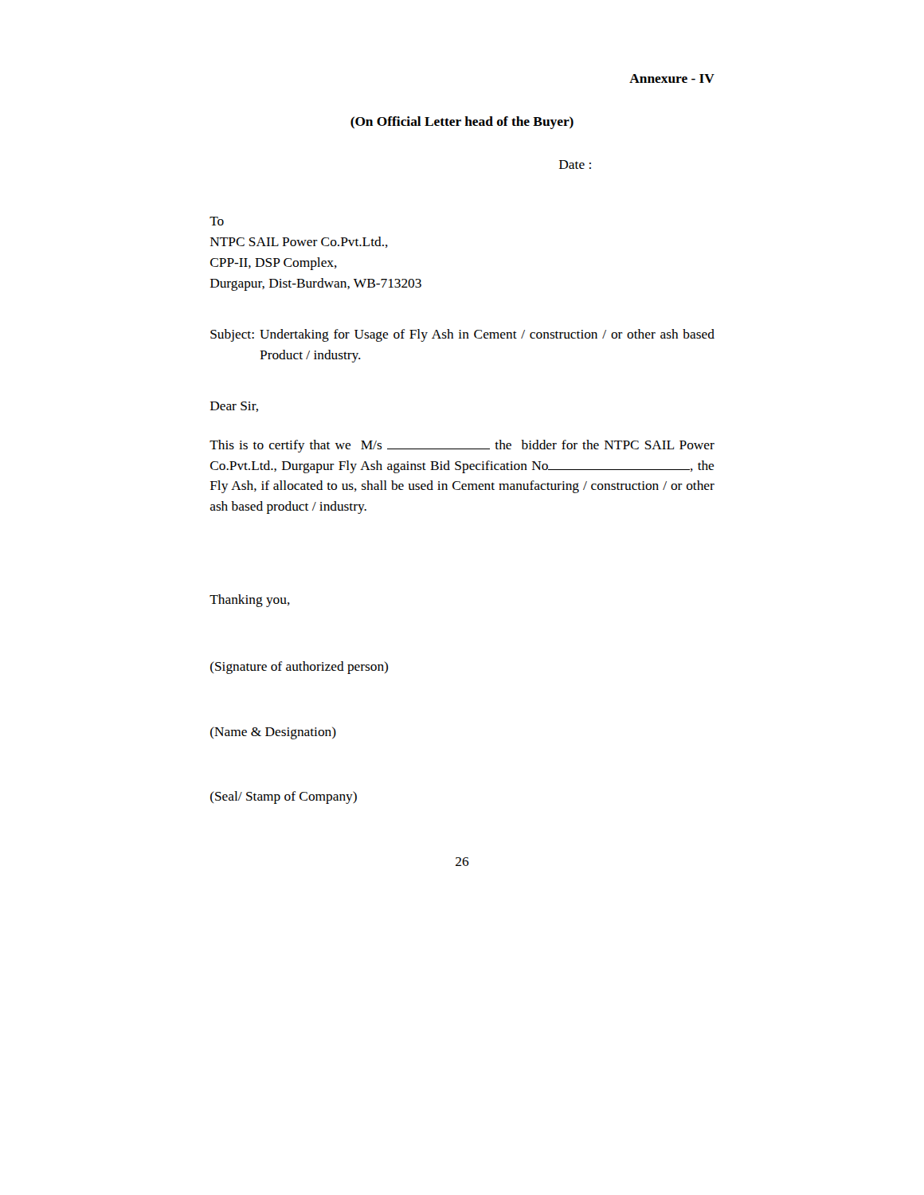Annexure - IV
(On Official Letter head of the Buyer)
Date :
To
NTPC SAIL Power Co.Pvt.Ltd.,
CPP-II, DSP Complex,
Durgapur, Dist-Burdwan, WB-713203
Subject: Undertaking for Usage of Fly Ash in Cement / construction / or other ash based Product / industry.
Dear Sir,
This is to certify that we M/s the bidder for the NTPC SAIL Power Co.Pvt.Ltd., Durgapur Fly Ash against Bid Specification No , the Fly Ash, if allocated to us, shall be used in Cement manufacturing / construction / or other ash based product / industry.
Thanking you,
(Signature of authorized person)
(Name & Designation)
(Seal/ Stamp of Company)
26